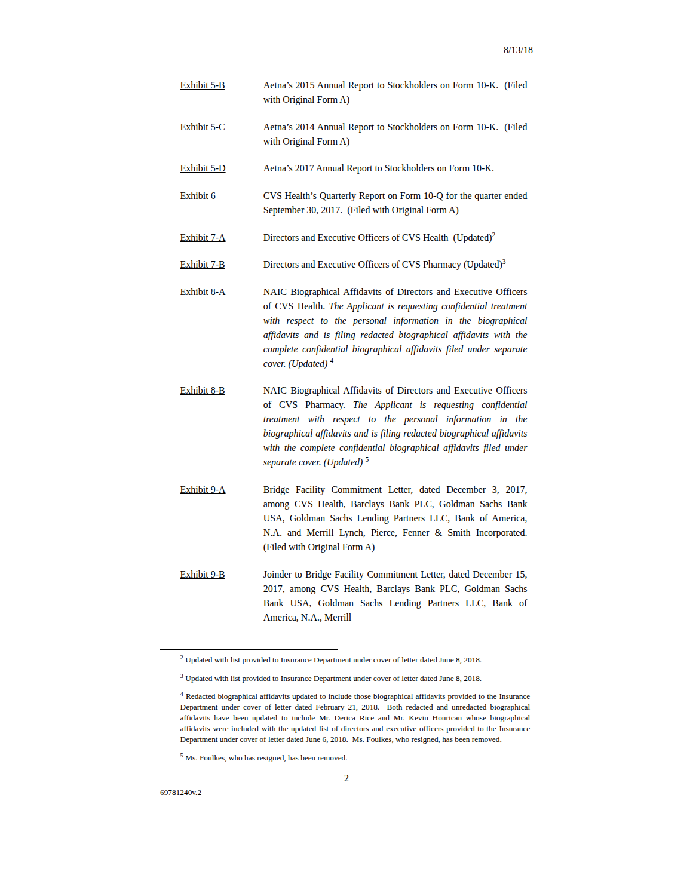8/13/18
Exhibit 5-B
Aetna’s 2015 Annual Report to Stockholders on Form 10-K. (Filed with Original Form A)
Exhibit 5-C
Aetna’s 2014 Annual Report to Stockholders on Form 10-K. (Filed with Original Form A)
Exhibit 5-D
Aetna’s 2017 Annual Report to Stockholders on Form 10-K.
Exhibit 6
CVS Health’s Quarterly Report on Form 10-Q for the quarter ended September 30, 2017. (Filed with Original Form A)
Exhibit 7-A
Directors and Executive Officers of CVS Health (Updated)2
Exhibit 7-B
Directors and Executive Officers of CVS Pharmacy (Updated)3
Exhibit 8-A
NAIC Biographical Affidavits of Directors and Executive Officers of CVS Health. The Applicant is requesting confidential treatment with respect to the personal information in the biographical affidavits and is filing redacted biographical affidavits with the complete confidential biographical affidavits filed under separate cover. (Updated) 4
Exhibit 8-B
NAIC Biographical Affidavits of Directors and Executive Officers of CVS Pharmacy. The Applicant is requesting confidential treatment with respect to the personal information in the biographical affidavits and is filing redacted biographical affidavits with the complete confidential biographical affidavits filed under separate cover. (Updated) 5
Exhibit 9-A
Bridge Facility Commitment Letter, dated December 3, 2017, among CVS Health, Barclays Bank PLC, Goldman Sachs Bank USA, Goldman Sachs Lending Partners LLC, Bank of America, N.A. and Merrill Lynch, Pierce, Fenner & Smith Incorporated. (Filed with Original Form A)
Exhibit 9-B
Joinder to Bridge Facility Commitment Letter, dated December 15, 2017, among CVS Health, Barclays Bank PLC, Goldman Sachs Bank USA, Goldman Sachs Lending Partners LLC, Bank of America, N.A., Merrill
2 Updated with list provided to Insurance Department under cover of letter dated June 8, 2018.
3 Updated with list provided to Insurance Department under cover of letter dated June 8, 2018.
4 Redacted biographical affidavits updated to include those biographical affidavits provided to the Insurance Department under cover of letter dated February 21, 2018. Both redacted and unredacted biographical affidavits have been updated to include Mr. Derica Rice and Mr. Kevin Hourican whose biographical affidavits were included with the updated list of directors and executive officers provided to the Insurance Department under cover of letter dated June 6, 2018. Ms. Foulkes, who resigned, has been removed.
5 Ms. Foulkes, who has resigned, has been removed.
2
69781240v.2